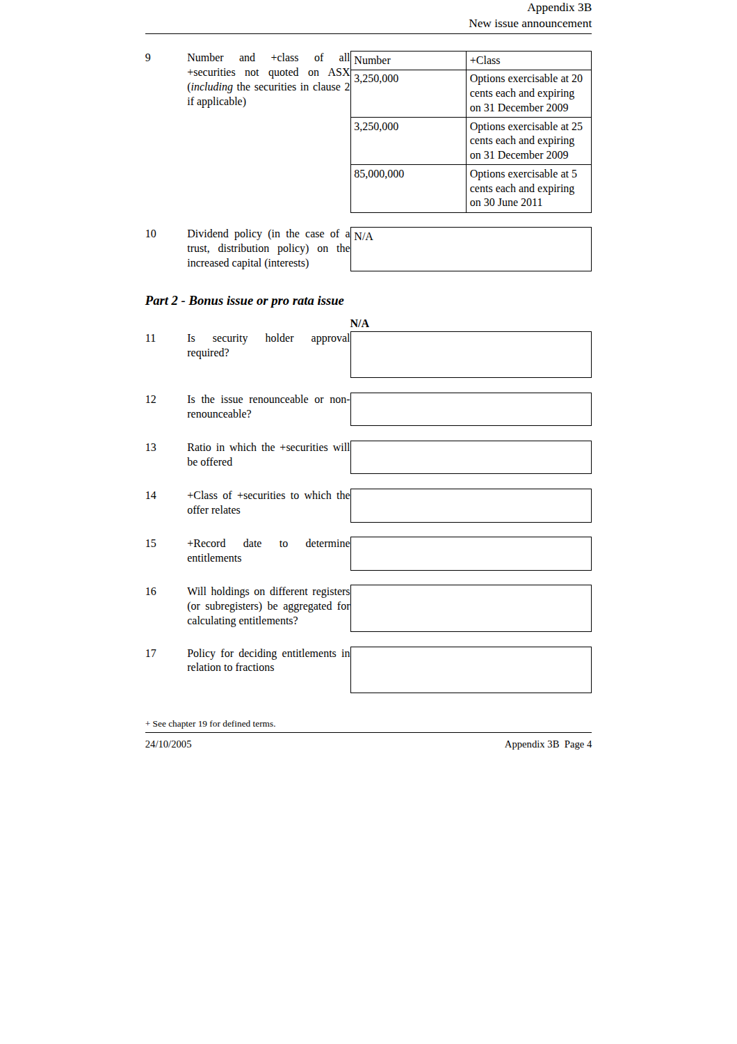Appendix 3B
New issue announcement
| 9 | Number and + class of all + securities not quoted on ASX ( including the securities in clause 2 if applicable) | / Number / + Class / / --- / --- / / 3,250,000 / Options exercisable at 20 cents each and expiring on 31 December 2009 / / 3,250,000 / Options exercisable at 25 cents each and expiring on 31 December 2009 / / 85,000,000 / Options exercisable at 5 cents each and expiring on 30 June 2011 / |
| 10 | Dividend policy (in the case of a trust, distribution policy) on the increased capital (interests) | N/A |
Part 2 - Bonus issue or pro rata issue
| | | N/A |
| 11 | Is security holder approval required? | |
| 12 | Is the issue renounceable or non-renounceable? | |
| 13 | Ratio in which the + securities will be offered | |
| 14 | + Class of + securities to which the offer relates | |
| 15 | + Record date to determine entitlements | |
| 16 | Will holdings on different registers (or subregisters) be aggregated for calculating entitlements? | |
| 17 | Policy for deciding entitlements in relation to fractions | |
+ See chapter 19 for defined terms.
24/10/2005 Appendix 3B Page 4